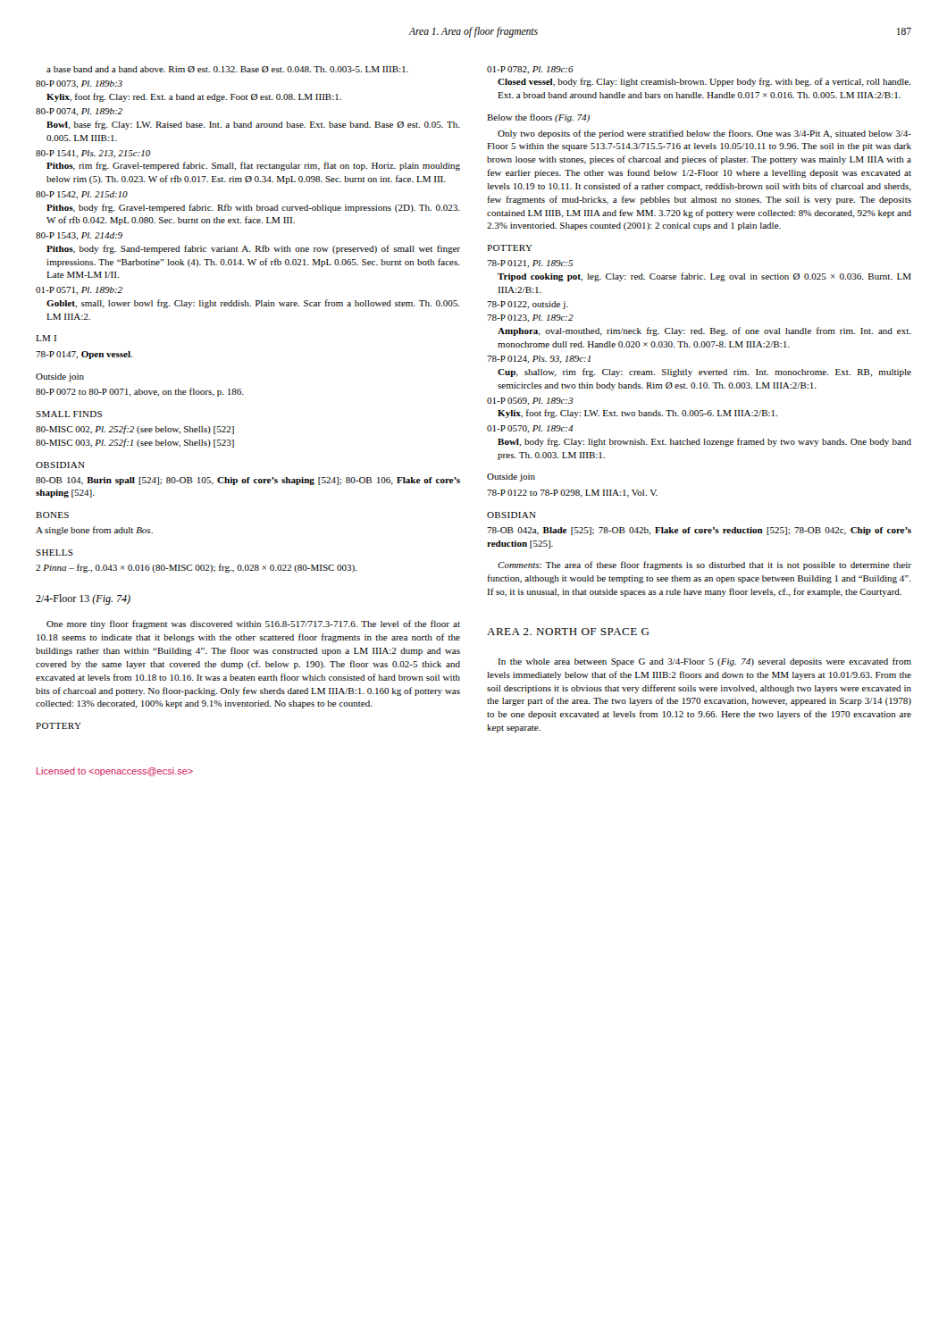Area 1. Area of floor fragments 187
a base band and a band above. Rim Ø est. 0.132. Base Ø est. 0.048. Th. 0.003-5. LM IIIB:1.
80-P 0073, Pl. 189b:3
Kylix, foot frg. Clay: red. Ext. a band at edge. Foot Ø est. 0.08. LM IIIB:1.
80-P 0074, Pl. 189b:2
Bowl, base frg. Clay: LW. Raised base. Int. a band around base. Ext. base band. Base Ø est. 0.05. Th. 0.005. LM IIIB:1.
80-P 1541, Pls. 213, 215c:10
Pithos, rim frg. Gravel-tempered fabric. Small, flat rectangular rim, flat on top. Horiz. plain moulding below rim (5). Th. 0.023. W of rfb 0.017. Est. rim Ø 0.34. MpL 0.098. Sec. burnt on int. face. LM III.
80-P 1542, Pl. 215d:10
Pithos, body frg. Gravel-tempered fabric. Rfb with broad curved-oblique impressions (2D). Th. 0.023. W of rfb 0.042. MpL 0.080. Sec. burnt on the ext. face. LM III.
80-P 1543, Pl. 214d:9
Pithos, body frg. Sand-tempered fabric variant A. Rfb with one row (preserved) of small wet finger impressions. The “Barbotine” look (4). Th. 0.014. W of rfb 0.021. MpL 0.065. Sec. burnt on both faces. Late MM-LM I/II.
01-P 0571, Pl. 189b:2
Goblet, small, lower bowl frg. Clay: light reddish. Plain ware. Scar from a hollowed stem. Th. 0.005. LM IIIA:2.
LM I
78-P 0147, Open vessel.
Outside join
80-P 0072 to 80-P 0071, above, on the floors, p. 186.
Small finds
80-MISC 002, Pl. 252f:2 (see below, Shells) [522]
80-MISC 003, Pl. 252f:1 (see below, Shells) [523]
Obsidian
80-OB 104, Burin spall [524]; 80-OB 105, Chip of core’s shaping [524]; 80-OB 106, Flake of core’s shaping [524].
Bones
A single bone from adult Bos.
Shells
2 Pinna – frg., 0.043 × 0.016 (80-MISC 002); frg., 0.028 × 0.022 (80-MISC 003).
2/4-Floor 13 (Fig. 74)
One more tiny floor fragment was discovered within 516.8-517/717.3-717.6. The level of the floor at 10.18 seems to indicate that it belongs with the other scattered floor fragments in the area north of the buildings rather than within “Building 4”. The floor was constructed upon a LM IIIA:2 dump and was covered by the same layer that covered the dump (cf. below p. 190). The floor was 0.02-5 thick and excavated at levels from 10.18 to 10.16. It was a beaten earth floor which consisted of hard brown soil with bits of charcoal and pottery. No floor-packing. Only few sherds dated LM IIIA/B:1. 0.160 kg of pottery was collected: 13% decorated, 100% kept and 9.1% inventoried. No shapes to be counted.
Pottery
01-P 0782, Pl. 189c:6
Closed vessel, body frg. Clay: light creamish-brown. Upper body frg. with beg. of a vertical, roll handle. Ext. a broad band around handle and bars on handle. Handle 0.017 × 0.016. Th. 0.005. LM IIIA:2/B:1.
Below the floors (Fig. 74)
Only two deposits of the period were stratified below the floors. One was 3/4-Pit A, situated below 3/4-Floor 5 within the square 513.7-514.3/715.5-716 at levels 10.05/10.11 to 9.96. The soil in the pit was dark brown loose with stones, pieces of charcoal and pieces of plaster. The pottery was mainly LM IIIA with a few earlier pieces. The other was found below 1/2-Floor 10 where a levelling deposit was excavated at levels 10.19 to 10.11. It consisted of a rather compact, reddish-brown soil with bits of charcoal and sherds, few fragments of mud-bricks, a few pebbles but almost no stones. The soil is very pure. The deposits contained LM IIIB, LM IIIA and few MM. 3.720 kg of pottery were collected: 8% decorated, 92% kept and 2.3% inventoried. Shapes counted (2001): 2 conical cups and 1 plain ladle.
Pottery
78-P 0121, Pl. 189c:5
Tripod cooking pot, leg. Clay: red. Coarse fabric. Leg oval in section Ø 0.025 × 0.036. Burnt. LM IIIA:2/B:1.
78-P 0122, outside j.
78-P 0123, Pl. 189c:2
Amphora, oval-mouthed, rim/neck frg. Clay: red. Beg. of one oval handle from rim. Int. and ext. monochrome dull red. Handle 0.020 × 0.030. Th. 0.007-8. LM IIIA:2/B:1.
78-P 0124, Pls. 93, 189c:1
Cup, shallow, rim frg. Clay: cream. Slightly everted rim. Int. monochrome. Ext. RB, multiple semicircles and two thin body bands. Rim Ø est. 0.10. Th. 0.003. LM IIIA:2/B:1.
01-P 0569, Pl. 189c:3
Kylix, foot frg. Clay: LW. Ext. two bands. Th. 0.005-6. LM IIIA:2/B:1.
01-P 0570, Pl. 189c:4
Bowl, body frg. Clay: light brownish. Ext. hatched lozenge framed by two wavy bands. One body band pres. Th. 0.003. LM IIIB:1.
Outside join
78-P 0122 to 78-P 0298, LM IIIA:1, Vol. V.
Obsidian
78-OB 042a, Blade [525]; 78-OB 042b, Flake of core’s reduction [525]; 78-OB 042c, Chip of core’s reduction [525].
Comments: The area of these floor fragments is so disturbed that it is not possible to determine their function, although it would be tempting to see them as an open space between Building 1 and “Building 4”. If so, it is unusual, in that outside spaces as a rule have many floor levels, cf., for example, the Courtyard.
Area 2. North of Space G
In the whole area between Space G and 3/4-Floor 5 (Fig. 74) several deposits were excavated from levels immediately below that of the LM IIIB:2 floors and down to the MM layers at 10.01/9.63. From the soil descriptions it is obvious that very different soils were involved, although two layers were excavated in the larger part of the area. The two layers of the 1970 excavation, however, appeared in Scarp 3/14 (1978) to be one deposit excavated at levels from 10.12 to 9.66. Here the two layers of the 1970 excavation are kept separate.
Licensed to <openaccess@ecsi.se>